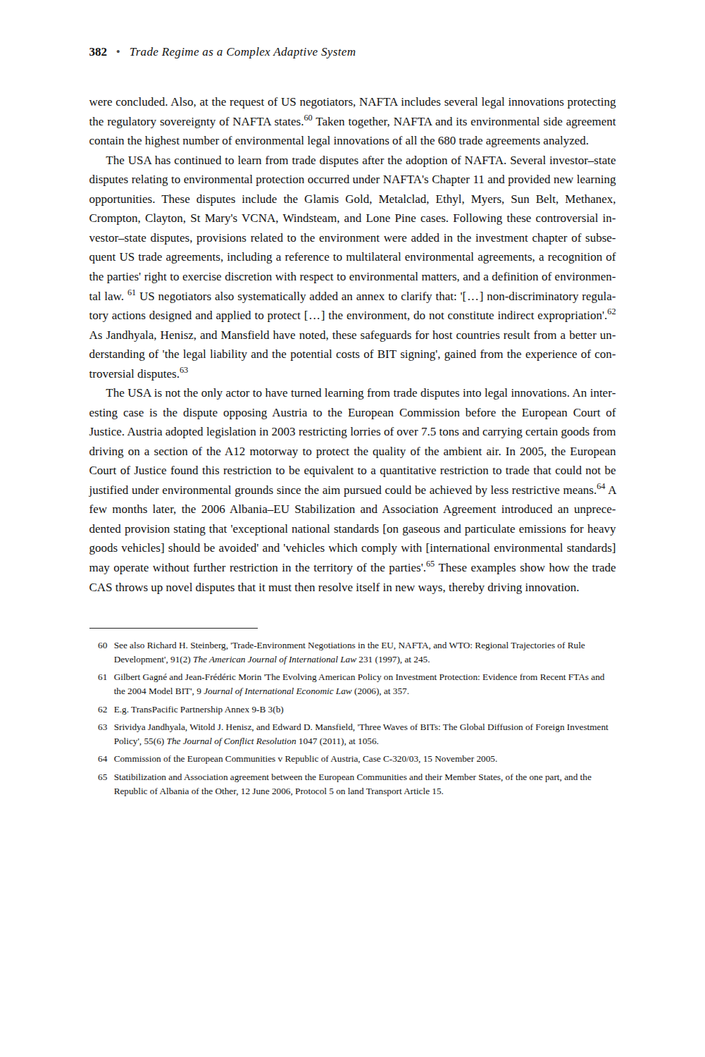382 • Trade Regime as a Complex Adaptive System
were concluded. Also, at the request of US negotiators, NAFTA includes several legal innovations protecting the regulatory sovereignty of NAFTA states.60 Taken together, NAFTA and its environmental side agreement contain the highest number of environmental legal innovations of all the 680 trade agreements analyzed.
The USA has continued to learn from trade disputes after the adoption of NAFTA. Several investor–state disputes relating to environmental protection occurred under NAFTA's Chapter 11 and provided new learning opportunities. These disputes include the Glamis Gold, Metalclad, Ethyl, Myers, Sun Belt, Methanex, Crompton, Clayton, St Mary's VCNA, Windsteam, and Lone Pine cases. Following these controversial investor–state disputes, provisions related to the environment were added in the investment chapter of subsequent US trade agreements, including a reference to multilateral environmental agreements, a recognition of the parties' right to exercise discretion with respect to environmental matters, and a definition of environmental law. 61 US negotiators also systematically added an annex to clarify that: '[ . . . ] non-discriminatory regulatory actions designed and applied to protect [ . . . ] the environment, do not constitute indirect expropriation'.62 As Jandhyala, Henisz, and Mansfield have noted, these safeguards for host countries result from a better understanding of 'the legal liability and the potential costs of BIT signing', gained from the experience of controversial disputes.63
The USA is not the only actor to have turned learning from trade disputes into legal innovations. An interesting case is the dispute opposing Austria to the European Commission before the European Court of Justice. Austria adopted legislation in 2003 restricting lorries of over 7.5 tons and carrying certain goods from driving on a section of the A12 motorway to protect the quality of the ambient air. In 2005, the European Court of Justice found this restriction to be equivalent to a quantitative restriction to trade that could not be justified under environmental grounds since the aim pursued could be achieved by less restrictive means.64 A few months later, the 2006 Albania–EU Stabilization and Association Agreement introduced an unprecedented provision stating that 'exceptional national standards [on gaseous and particulate emissions for heavy goods vehicles] should be avoided' and 'vehicles which comply with [international environmental standards] may operate without further restriction in the territory of the parties'.65 These examples show how the trade CAS throws up novel disputes that it must then resolve itself in new ways, thereby driving innovation.
60 See also Richard H. Steinberg, 'Trade-Environment Negotiations in the EU, NAFTA, and WTO: Regional Trajectories of Rule Development', 91(2) The American Journal of International Law 231 (1997), at 245.
61 Gilbert Gagné and Jean-Frédéric Morin 'The Evolving American Policy on Investment Protection: Evidence from Recent FTAs and the 2004 Model BIT', 9 Journal of International Economic Law (2006), at 357.
62 E.g. TransPacific Partnership Annex 9-B 3(b)
63 Srividya Jandhyala, Witold J. Henisz, and Edward D. Mansfield, 'Three Waves of BITs: The Global Diffusion of Foreign Investment Policy', 55(6) The Journal of Conflict Resolution 1047 (2011), at 1056.
64 Commission of the European Communities v Republic of Austria, Case C-320/03, 15 November 2005.
65 Statibilization and Association agreement between the European Communities and their Member States, of the one part, and the Republic of Albania of the Other, 12 June 2006, Protocol 5 on land Transport Article 15.